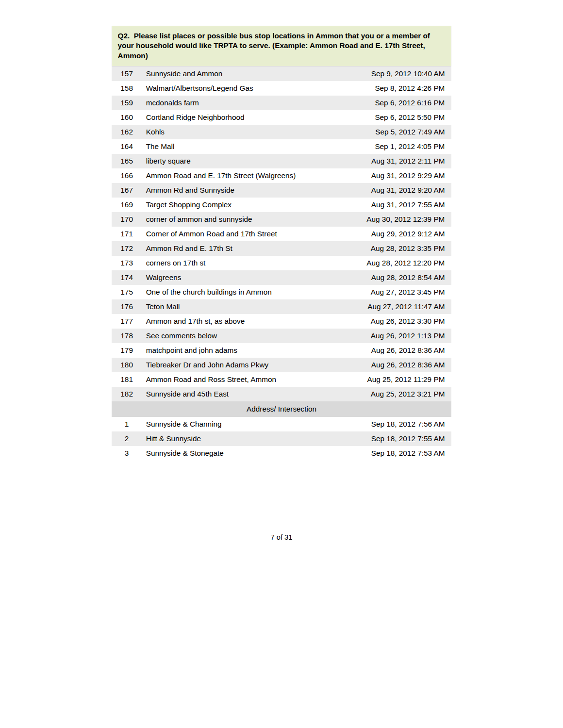Q2. Please list places or possible bus stop locations in Ammon that you or a member of your household would like TRPTA to serve. (Example: Ammon Road and E. 17th Street, Ammon)
| 157 | Sunnyside and Ammon | Sep 9, 2012 10:40 AM |
| 158 | Walmart/Albertsons/Legend Gas | Sep 8, 2012 4:26 PM |
| 159 | mcdonalds farm | Sep 6, 2012 6:16 PM |
| 160 | Cortland Ridge Neighborhood | Sep 6, 2012 5:50 PM |
| 162 | Kohls | Sep 5, 2012 7:49 AM |
| 164 | The Mall | Sep 1, 2012 4:05 PM |
| 165 | liberty square | Aug 31, 2012 2:11 PM |
| 166 | Ammon Road and E. 17th Street (Walgreens) | Aug 31, 2012 9:29 AM |
| 167 | Ammon Rd and Sunnyside | Aug 31, 2012 9:20 AM |
| 169 | Target Shopping Complex | Aug 31, 2012 7:55 AM |
| 170 | corner of ammon and sunnyside | Aug 30, 2012 12:39 PM |
| 171 | Corner of Ammon Road and 17th Street | Aug 29, 2012 9:12 AM |
| 172 | Ammon Rd and E. 17th St | Aug 28, 2012 3:35 PM |
| 173 | corners on 17th st | Aug 28, 2012 12:20 PM |
| 174 | Walgreens | Aug 28, 2012 8:54 AM |
| 175 | One of the church buildings in Ammon | Aug 27, 2012 3:45 PM |
| 176 | Teton Mall | Aug 27, 2012 11:47 AM |
| 177 | Ammon and 17th st, as above | Aug 26, 2012 3:30 PM |
| 178 | See comments below | Aug 26, 2012 1:13 PM |
| 179 | matchpoint and john adams | Aug 26, 2012 8:36 AM |
| 180 | Tiebreaker Dr and John Adams Pkwy | Aug 26, 2012 8:36 AM |
| 181 | Ammon Road and Ross Street, Ammon | Aug 25, 2012 11:29 PM |
| 182 | Sunnyside and 45th East | Aug 25, 2012 3:21 PM |
| Address/ Intersection |
| 1 | Sunnyside & Channing | Sep 18, 2012 7:56 AM |
| 2 | Hitt & Sunnyside | Sep 18, 2012 7:55 AM |
| 3 | Sunnyside & Stonegate | Sep 18, 2012 7:53 AM |
7 of 31